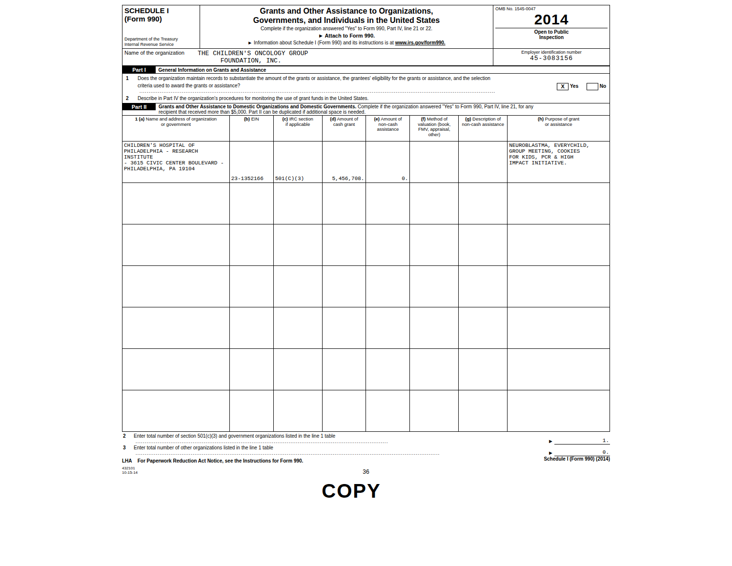| SCHEDULE I (Form 990) Department of the Treasury Internal Revenue Service | Grants and Other Assistance to Organizations, Governments, and Individuals in the United States Complete if the organization answered "Yes" to Form 990, Part IV, line 21 or 22. ► Attach to Form 990. ► Information about Schedule I (Form 990) and its instructions is at www.irs.gov/form990. | OMB No. 1545-0047 2014 Open to Public Inspection |
| / Name of the organization / THE CHILDREN'S ONCOLOGY GROUP FOUNDATION, INC. / | Employer identification number 45-3083156 |
| Part I General Information on Grants and Assistance |
| / 1 / Does the organization maintain records to substantiate the amount of the grants or assistance, the grantees' eligibility for the grants or assistance, and the selection / / / / criteria used to award the grants or assistance? ................................................................................................................................................................................................. / X Yes No / / 2 / Describe in Part IV the organization's procedures for monitoring the use of grant funds in the United States. / |
| / Part II / Grants and Other Assistance to Domestic Organizations and Domestic Governments. Complete if the organization answered "Yes" to Form 990, Part IV, line 21, for any recipient that received more than $5,000. Part II can be duplicated if additional space is needed. / |
| 1 (a) Name and address of organization or government | (b) EIN | (c) IRC section if applicable | (d) Amount of cash grant | (e) Amount of non-cash assistance | (f) Method of valuation (book, FMV, appraisal, other) | (g) Description of non-cash assistance | (h) Purpose of grant or assistance |
| CHILDREN'S HOSPITAL OF PHILADELPHIA - RESEARCH INSTITUTE - 3615 CIVIC CENTER BOULEVARD - PHILADELPHIA, PA 19104 | 23-1352166 | 501(C)(3) | 5,456,708. | 0. | | | NEUROBLASTMA, EVERYCHILD, GROUP MEETING, COOKIES FOR KIDS, PCR & HIGH IMPACT INITIATIVE. |
| 2 | Enter total number of section 501(c)(3) and government organizations listed in the line 1 table ......................................................................................................................................... | ► | 1. |
| 3 | Enter total number of other organizations listed in the line 1 table ..................................................................................................................................................................... | ► | 0. |
LHA For Paperwork Reduction Act Notice, see the Instructions for Form 990.
Schedule I (Form 990) (2014)
432101
10-15-14
36
COPY